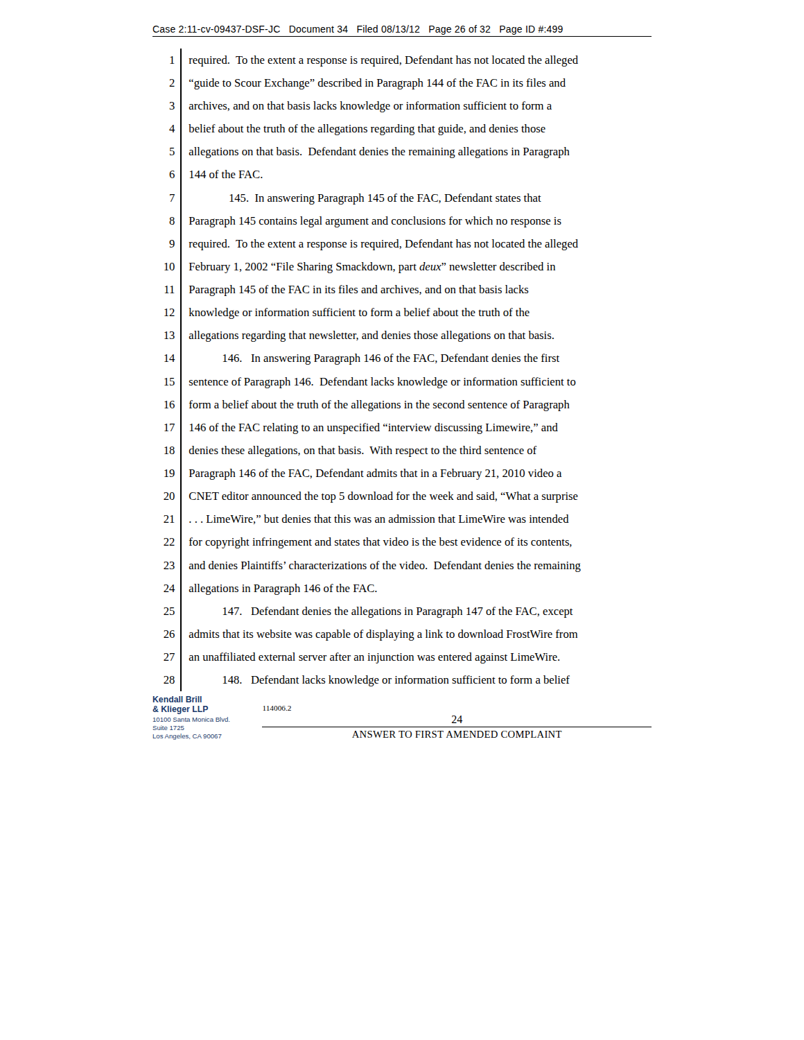Case 2:11-cv-09437-DSF-JC Document 34 Filed 08/13/12 Page 26 of 32 Page ID #:499
1
2
3
4
5
6
7
8
9
10
11
12
13
14
15
16
17
18
19
20
21
22
23
24
25
26
27
28
required. To the extent a response is required, Defendant has not located the alleged
“guide to Scour Exchange” described in Paragraph 144 of the FAC in its files and
archives, and on that basis lacks knowledge or information sufficient to form a
belief about the truth of the allegations regarding that guide, and denies those
allegations on that basis. Defendant denies the remaining allegations in Paragraph
144 of the FAC.
145. In answering Paragraph 145 of the FAC, Defendant states that
Paragraph 145 contains legal argument and conclusions for which no response is
required. To the extent a response is required, Defendant has not located the alleged
February 1, 2002 “File Sharing Smackdown, part deux” newsletter described in
Paragraph 145 of the FAC in its files and archives, and on that basis lacks
knowledge or information sufficient to form a belief about the truth of the
allegations regarding that newsletter, and denies those allegations on that basis.
146. In answering Paragraph 146 of the FAC, Defendant denies the first
sentence of Paragraph 146. Defendant lacks knowledge or information sufficient to
form a belief about the truth of the allegations in the second sentence of Paragraph
146 of the FAC relating to an unspecified “interview discussing Limewire,” and
denies these allegations, on that basis. With respect to the third sentence of
Paragraph 146 of the FAC, Defendant admits that in a February 21, 2010 video a
CNET editor announced the top 5 download for the week and said, “What a surprise
. . . LimeWire,” but denies that this was an admission that LimeWire was intended
for copyright infringement and states that video is the best evidence of its contents,
and denies Plaintiffs’ characterizations of the video. Defendant denies the remaining
allegations in Paragraph 146 of the FAC.
147. Defendant denies the allegations in Paragraph 147 of the FAC, except
admits that its website was capable of displaying a link to download FrostWire from
an unaffiliated external server after an injunction was entered against LimeWire.
148. Defendant lacks knowledge or information sufficient to form a belief
Kendall Brill
& Klieger LLP
10100 Santa Monica Blvd.
Suite 1725
Los Angeles, CA 90067
114006.2
24
ANSWER TO FIRST AMENDED COMPLAINT